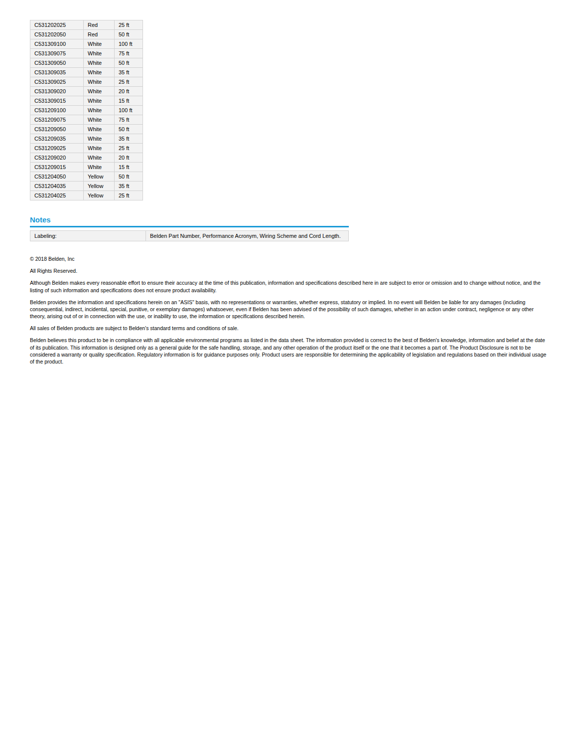| C531202025 | Red | 25 ft |
| C531202050 | Red | 50 ft |
| C531309100 | White | 100 ft |
| C531309075 | White | 75 ft |
| C531309050 | White | 50 ft |
| C531309035 | White | 35 ft |
| C531309025 | White | 25 ft |
| C531309020 | White | 20 ft |
| C531309015 | White | 15 ft |
| C531209100 | White | 100 ft |
| C531209075 | White | 75 ft |
| C531209050 | White | 50 ft |
| C531209035 | White | 35 ft |
| C531209025 | White | 25 ft |
| C531209020 | White | 20 ft |
| C531209015 | White | 15 ft |
| C531204050 | Yellow | 50 ft |
| C531204035 | Yellow | 35 ft |
| C531204025 | Yellow | 25 ft |
Notes
| Labeling: | Belden Part Number, Performance Acronym, Wiring Scheme and Cord Length. |
© 2018 Belden, Inc
All Rights Reserved.
Although Belden makes every reasonable effort to ensure their accuracy at the time of this publication, information and specifications described here in are subject to error or omission and to change without notice, and the listing of such information and specifications does not ensure product availability.
Belden provides the information and specifications herein on an "ASIS" basis, with no representations or warranties, whether express, statutory or implied. In no event will Belden be liable for any damages (including consequential, indirect, incidental, special, punitive, or exemplary damages) whatsoever, even if Belden has been advised of the possibility of such damages, whether in an action under contract, negligence or any other theory, arising out of or in connection with the use, or inability to use, the information or specifications described herein.
All sales of Belden products are subject to Belden's standard terms and conditions of sale.
Belden believes this product to be in compliance with all applicable environmental programs as listed in the data sheet. The information provided is correct to the best of Belden's knowledge, information and belief at the date of its publication. This information is designed only as a general guide for the safe handling, storage, and any other operation of the product itself or the one that it becomes a part of. The Product Disclosure is not to be considered a warranty or quality specification. Regulatory information is for guidance purposes only. Product users are responsible for determining the applicability of legislation and regulations based on their individual usage of the product.